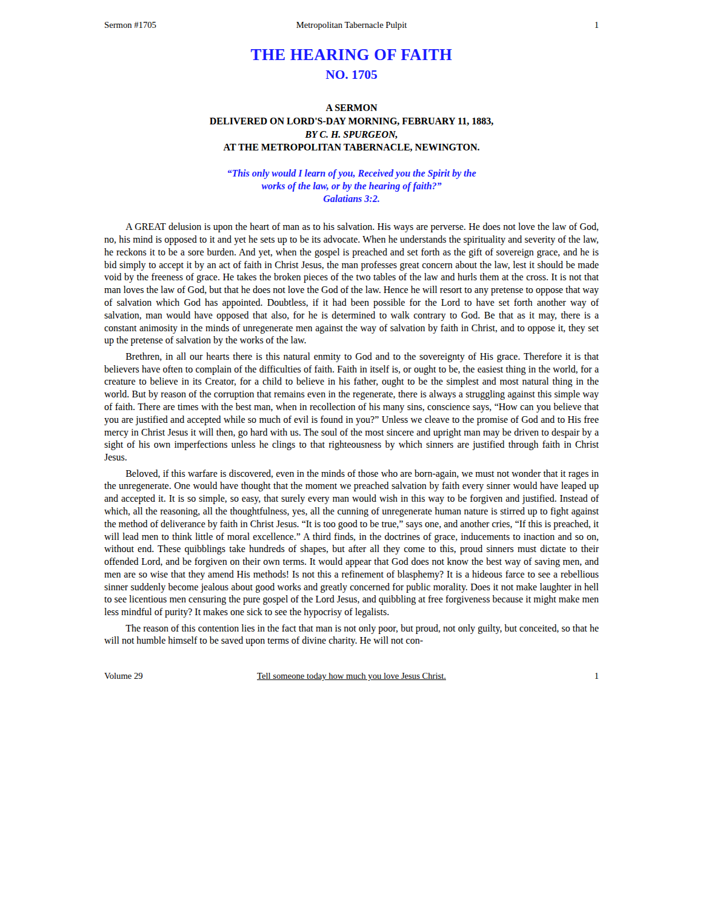Sermon #1705
Metropolitan Tabernacle Pulpit
1
THE HEARING OF FAITH
NO. 1705
A SERMON
DELIVERED ON LORD'S-DAY MORNING, FEBRUARY 11, 1883,
BY C. H. SPURGEON,
AT THE METROPOLITAN TABERNACLE, NEWINGTON.
“This only would I learn of you, Received you the Spirit by the
works of the law, or by the hearing of faith?”
Galatians 3:2.
A GREAT delusion is upon the heart of man as to his salvation. His ways are perverse. He does not love the law of God, no, his mind is opposed to it and yet he sets up to be its advocate. When he understands the spirituality and severity of the law, he reckons it to be a sore burden. And yet, when the gospel is preached and set forth as the gift of sovereign grace, and he is bid simply to accept it by an act of faith in Christ Jesus, the man professes great concern about the law, lest it should be made void by the freeness of grace. He takes the broken pieces of the two tables of the law and hurls them at the cross. It is not that man loves the law of God, but that he does not love the God of the law. Hence he will resort to any pretense to oppose that way of salvation which God has appointed. Doubtless, if it had been possible for the Lord to have set forth another way of salvation, man would have opposed that also, for he is determined to walk contrary to God. Be that as it may, there is a constant animosity in the minds of unregenerate men against the way of salvation by faith in Christ, and to oppose it, they set up the pretense of salvation by the works of the law.
Brethren, in all our hearts there is this natural enmity to God and to the sovereignty of His grace. Therefore it is that believers have often to complain of the difficulties of faith. Faith in itself is, or ought to be, the easiest thing in the world, for a creature to believe in its Creator, for a child to believe in his father, ought to be the simplest and most natural thing in the world. But by reason of the corruption that remains even in the regenerate, there is always a struggling against this simple way of faith. There are times with the best man, when in recollection of his many sins, conscience says, “How can you believe that you are justified and accepted while so much of evil is found in you?” Unless we cleave to the promise of God and to His free mercy in Christ Jesus it will then, go hard with us. The soul of the most sincere and upright man may be driven to despair by a sight of his own imperfections unless he clings to that righteousness by which sinners are justified through faith in Christ Jesus.
Beloved, if this warfare is discovered, even in the minds of those who are born-again, we must not wonder that it rages in the unregenerate. One would have thought that the moment we preached salvation by faith every sinner would have leaped up and accepted it. It is so simple, so easy, that surely every man would wish in this way to be forgiven and justified. Instead of which, all the reasoning, all the thoughtfulness, yes, all the cunning of unregenerate human nature is stirred up to fight against the method of deliverance by faith in Christ Jesus. “It is too good to be true,” says one, and another cries, “If this is preached, it will lead men to think little of moral excellence.” A third finds, in the doctrines of grace, inducements to inaction and so on, without end. These quibblings take hundreds of shapes, but after all they come to this, proud sinners must dictate to their offended Lord, and be forgiven on their own terms. It would appear that God does not know the best way of saving men, and men are so wise that they amend His methods! Is not this a refinement of blasphemy? It is a hideous farce to see a rebellious sinner suddenly become jealous about good works and greatly concerned for public morality. Does it not make laughter in hell to see licentious men censuring the pure gospel of the Lord Jesus, and quibbling at free forgiveness because it might make men less mindful of purity? It makes one sick to see the hypocrisy of legalists.
The reason of this contention lies in the fact that man is not only poor, but proud, not only guilty, but conceited, so that he will not humble himself to be saved upon terms of divine charity. He will not con-
Volume 29
Tell someone today how much you love Jesus Christ.
1